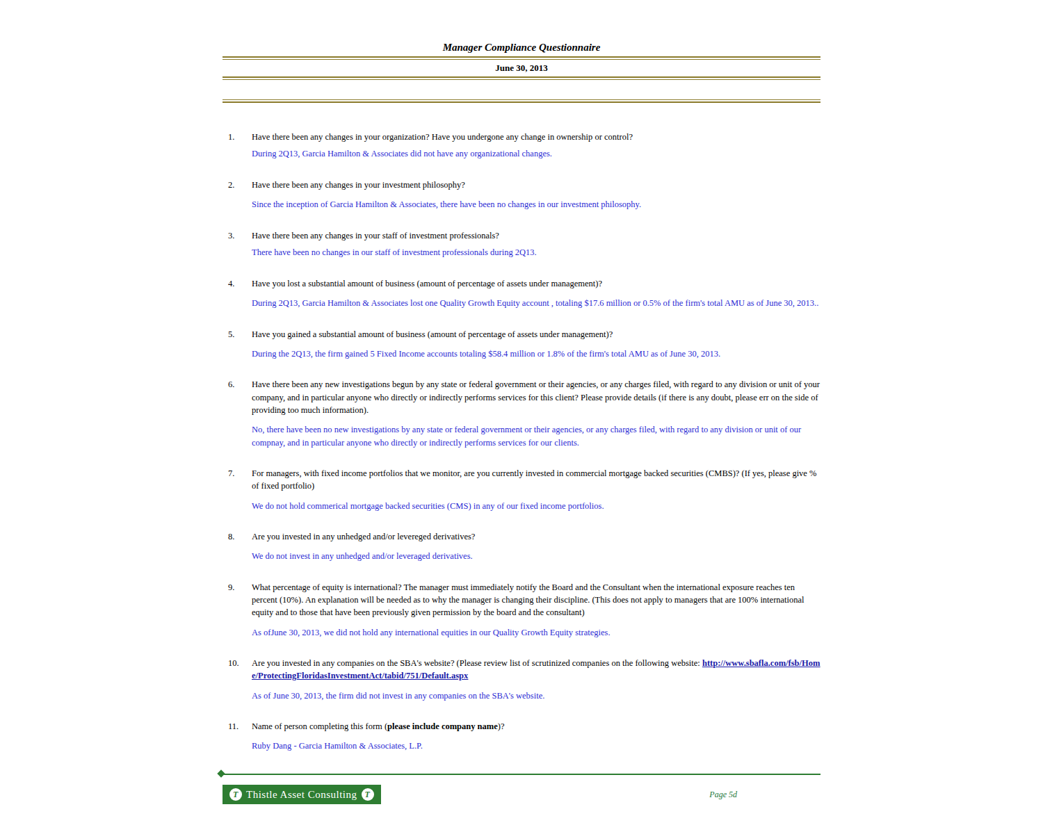Manager Compliance Questionnaire
June 30, 2013
Have there been any changes in your organization? Have you undergone any change in ownership or control?
During 2Q13, Garcia Hamilton & Associates did not have any organizational changes.
Have there been any changes in your investment philosophy?
Since the inception of Garcia Hamilton & Associates, there have been no changes in our investment philosophy.
Have there been any changes in your staff of investment professionals?
There have been no changes in our staff of investment professionals during 2Q13.
Have you lost a substantial amount of business (amount of percentage of assets under management)?
During 2Q13, Garcia Hamilton & Associates lost one Quality Growth Equity account , totaling $17.6 million or 0.5% of the firm's total AMU as of June 30, 2013..
Have you gained a substantial amount of business (amount of percentage of assets under management)?
During the 2Q13, the firm gained 5 Fixed Income accounts totaling $58.4 million or 1.8% of the firm's total AMU as of June 30, 2013.
Have there been any new investigations begun by any state or federal government or their agencies, or any charges filed, with regard to any division or unit of your company, and in particular anyone who directly or indirectly performs services for this client? Please provide details (if there is any doubt, please err on the side of providing too much information).
No, there have been no new investigations by any state or federal government or their agencies, or any charges filed, with regard to any division or unit of our compnay, and in particular anyone who directly or indirectly performs services for our clients.
For managers, with fixed income portfolios that we monitor, are you currently invested in commercial mortgage backed securities (CMBS)? (If yes, please give % of fixed portfolio)
We do not hold commerical mortgage backed securities (CMS) in any of our fixed income portfolios.
Are you invested in any unhedged and/or levereged derivatives?
We do not invest in any unhedged and/or leveraged derivatives.
What percentage of equity is international? The manager must immediately notify the Board and the Consultant when the international exposure reaches ten percent (10%). An explanation will be needed as to why the manager is changing their discipline. (This does not apply to managers that are 100% international equity and to those that have been previously given permission by the board and the consultant)
As ofJune 30, 2013, we did not hold any international equities in our Quality Growth Equity strategies.
Are you invested in any companies on the SBA's website? (Please review list of scrutinized companies on the following website: http://www.sbafla.com/fsb/Home/ProtectingFloridasInvestmentAct/tabid/751/Default.aspx
As of June 30, 2013, the firm did not invest in any companies on the SBA's website.
Name of person completing this form (please include company name)?
Ruby Dang - Garcia Hamilton & Associates, L.P.
T Thistle Asset Consulting T
Page 5d